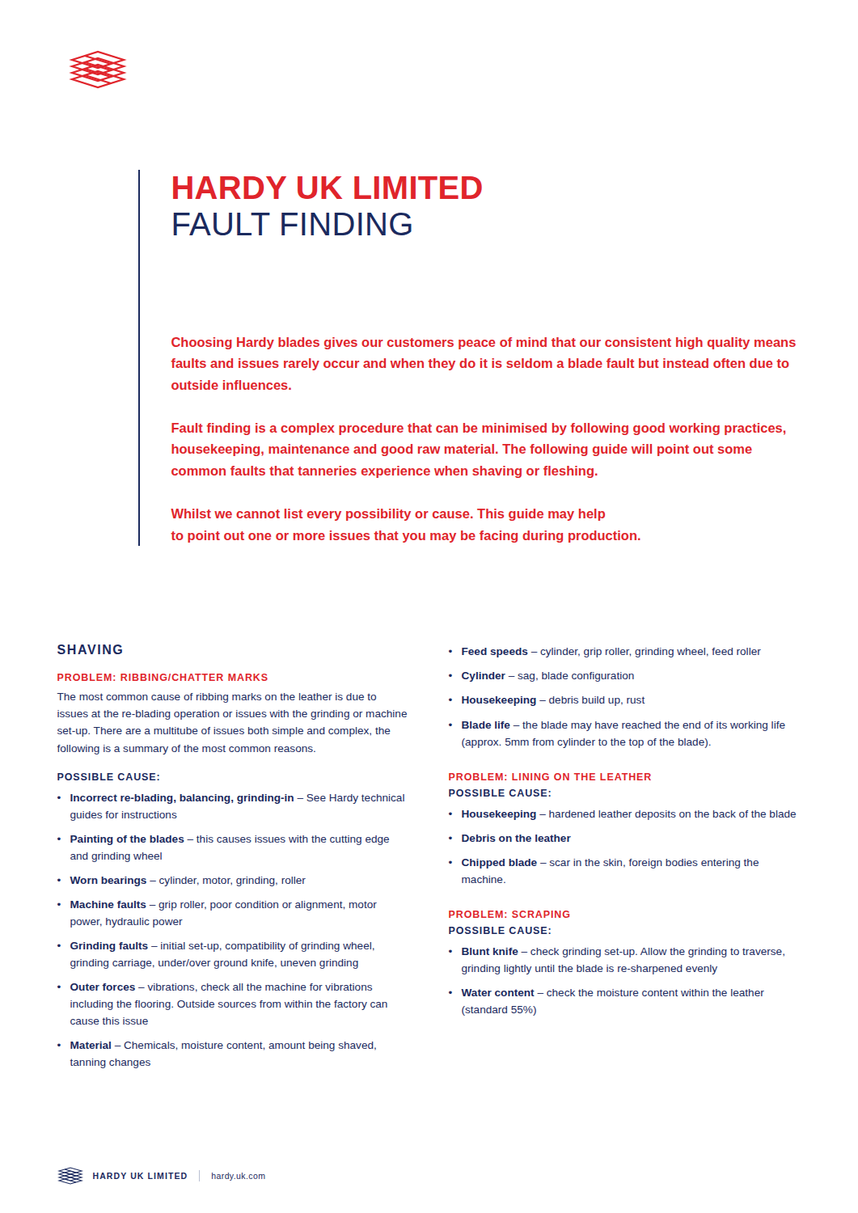HARDY UK LIMITED
FAULT FINDING
Choosing Hardy blades gives our customers peace of mind that our consistent high quality means faults and issues rarely occur and when they do it is seldom a blade fault but instead often due to outside influences.
Fault finding is a complex procedure that can be minimised by following good working practices, housekeeping, maintenance and good raw material. The following guide will point out some common faults that tanneries experience when shaving or fleshing.
Whilst we cannot list every possibility or cause. This guide may help
to point out one or more issues that you may be facing during production.
SHAVING
PROBLEM: RIBBING/CHATTER MARKS
The most common cause of ribbing marks on the leather is due to issues at the re-blading operation or issues with the grinding or machine set-up. There are a multitube of issues both simple and complex, the following is a summary of the most common reasons.
POSSIBLE CAUSE:
Incorrect re-blading, balancing, grinding-in – See Hardy technical guides for instructions
Painting of the blades – this causes issues with the cutting edge and grinding wheel
Worn bearings – cylinder, motor, grinding, roller
Machine faults – grip roller, poor condition or alignment, motor power, hydraulic power
Grinding faults – initial set-up, compatibility of grinding wheel, grinding carriage, under/over ground knife, uneven grinding
Outer forces – vibrations, check all the machine for vibrations including the flooring. Outside sources from within the factory can cause this issue
Material – Chemicals, moisture content, amount being shaved, tanning changes
Feed speeds – cylinder, grip roller, grinding wheel, feed roller
Cylinder – sag, blade configuration
Housekeeping – debris build up, rust
Blade life – the blade may have reached the end of its working life (approx. 5mm from cylinder to the top of the blade).
PROBLEM: LINING ON THE LEATHER
POSSIBLE CAUSE:
Housekeeping – hardened leather deposits on the back of the blade
Debris on the leather
Chipped blade – scar in the skin, foreign bodies entering the machine.
PROBLEM: SCRAPING
POSSIBLE CAUSE:
Blunt knife – check grinding set-up. Allow the grinding to traverse, grinding lightly until the blade is re-sharpened evenly
Water content – check the moisture content within the leather (standard 55%)
HARDY UK LIMITED hardy.uk.com